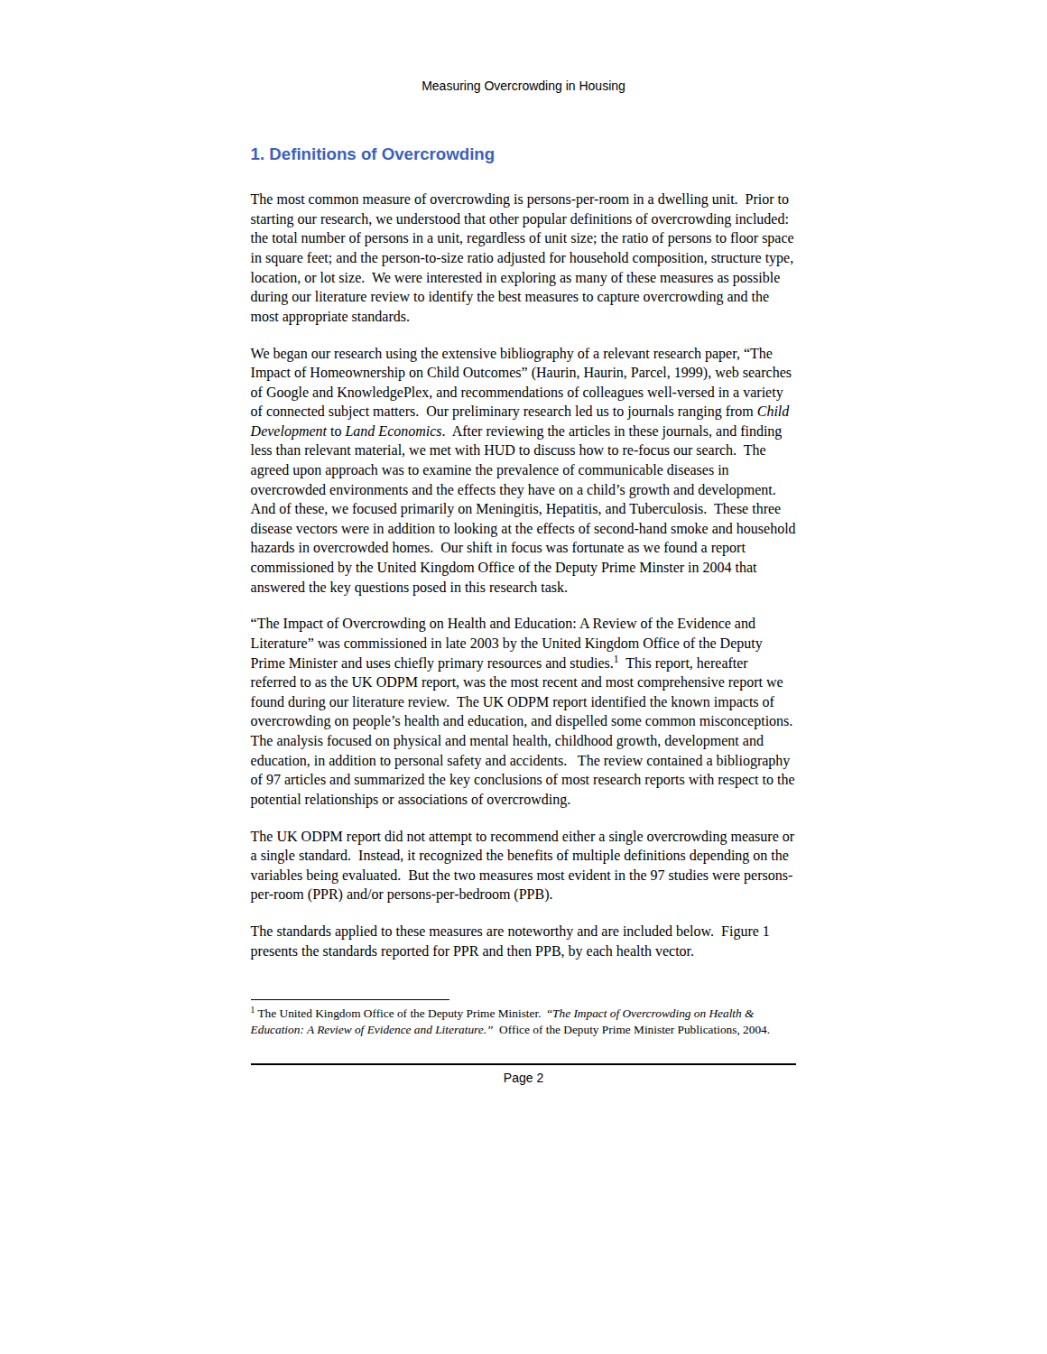Measuring Overcrowding in Housing
1. Definitions of Overcrowding
The most common measure of overcrowding is persons-per-room in a dwelling unit. Prior to starting our research, we understood that other popular definitions of overcrowding included: the total number of persons in a unit, regardless of unit size; the ratio of persons to floor space in square feet; and the person-to-size ratio adjusted for household composition, structure type, location, or lot size. We were interested in exploring as many of these measures as possible during our literature review to identify the best measures to capture overcrowding and the most appropriate standards.
We began our research using the extensive bibliography of a relevant research paper, “The Impact of Homeownership on Child Outcomes” (Haurin, Haurin, Parcel, 1999), web searches of Google and KnowledgePlex, and recommendations of colleagues well-versed in a variety of connected subject matters. Our preliminary research led us to journals ranging from Child Development to Land Economics. After reviewing the articles in these journals, and finding less than relevant material, we met with HUD to discuss how to re-focus our search. The agreed upon approach was to examine the prevalence of communicable diseases in overcrowded environments and the effects they have on a child’s growth and development. And of these, we focused primarily on Meningitis, Hepatitis, and Tuberculosis. These three disease vectors were in addition to looking at the effects of second-hand smoke and household hazards in overcrowded homes. Our shift in focus was fortunate as we found a report commissioned by the United Kingdom Office of the Deputy Prime Minster in 2004 that answered the key questions posed in this research task.
“The Impact of Overcrowding on Health and Education: A Review of the Evidence and Literature” was commissioned in late 2003 by the United Kingdom Office of the Deputy Prime Minister and uses chiefly primary resources and studies.1 This report, hereafter referred to as the UK ODPM report, was the most recent and most comprehensive report we found during our literature review. The UK ODPM report identified the known impacts of overcrowding on people’s health and education, and dispelled some common misconceptions. The analysis focused on physical and mental health, childhood growth, development and education, in addition to personal safety and accidents. The review contained a bibliography of 97 articles and summarized the key conclusions of most research reports with respect to the potential relationships or associations of overcrowding.
The UK ODPM report did not attempt to recommend either a single overcrowding measure or a single standard. Instead, it recognized the benefits of multiple definitions depending on the variables being evaluated. But the two measures most evident in the 97 studies were persons-per-room (PPR) and/or persons-per-bedroom (PPB).
The standards applied to these measures are noteworthy and are included below. Figure 1 presents the standards reported for PPR and then PPB, by each health vector.
1 The United Kingdom Office of the Deputy Prime Minister. “The Impact of Overcrowding on Health & Education: A Review of Evidence and Literature.” Office of the Deputy Prime Minister Publications, 2004.
Page 2